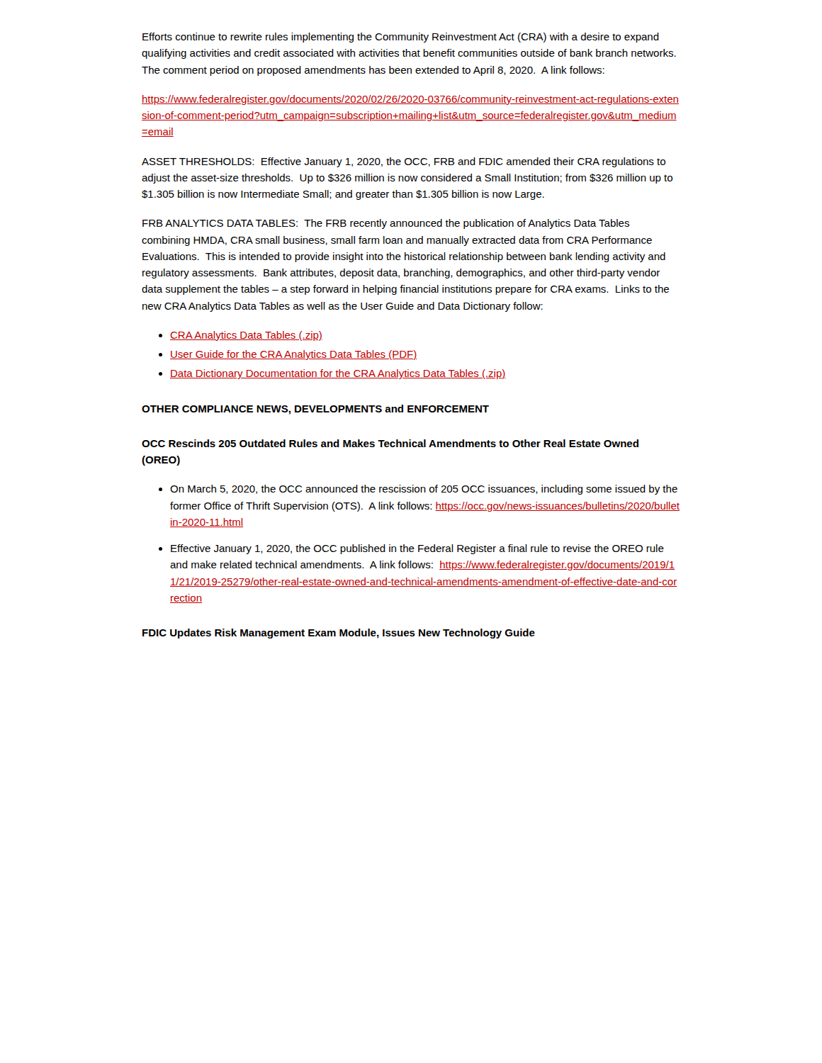Efforts continue to rewrite rules implementing the Community Reinvestment Act (CRA) with a desire to expand qualifying activities and credit associated with activities that benefit communities outside of bank branch networks. The comment period on proposed amendments has been extended to April 8, 2020. A link follows:
https://www.federalregister.gov/documents/2020/02/26/2020-03766/community-reinvestment-act-regulations-extension-of-comment-period?utm_campaign=subscription+mailing+list&utm_source=federalregister.gov&utm_medium=email
ASSET THRESHOLDS: Effective January 1, 2020, the OCC, FRB and FDIC amended their CRA regulations to adjust the asset-size thresholds. Up to $326 million is now considered a Small Institution; from $326 million up to $1.305 billion is now Intermediate Small; and greater than $1.305 billion is now Large.
FRB ANALYTICS DATA TABLES: The FRB recently announced the publication of Analytics Data Tables combining HMDA, CRA small business, small farm loan and manually extracted data from CRA Performance Evaluations. This is intended to provide insight into the historical relationship between bank lending activity and regulatory assessments. Bank attributes, deposit data, branching, demographics, and other third-party vendor data supplement the tables – a step forward in helping financial institutions prepare for CRA exams. Links to the new CRA Analytics Data Tables as well as the User Guide and Data Dictionary follow:
CRA Analytics Data Tables (.zip)
User Guide for the CRA Analytics Data Tables (PDF)
Data Dictionary Documentation for the CRA Analytics Data Tables (.zip)
OTHER COMPLIANCE NEWS, DEVELOPMENTS and ENFORCEMENT
OCC Rescinds 205 Outdated Rules and Makes Technical Amendments to Other Real Estate Owned (OREO)
On March 5, 2020, the OCC announced the rescission of 205 OCC issuances, including some issued by the former Office of Thrift Supervision (OTS). A link follows: https://occ.gov/news-issuances/bulletins/2020/bulletin-2020-11.html
Effective January 1, 2020, the OCC published in the Federal Register a final rule to revise the OREO rule and make related technical amendments. A link follows: https://www.federalregister.gov/documents/2019/11/21/2019-25279/other-real-estate-owned-and-technical-amendments-amendment-of-effective-date-and-correction
FDIC Updates Risk Management Exam Module, Issues New Technology Guide